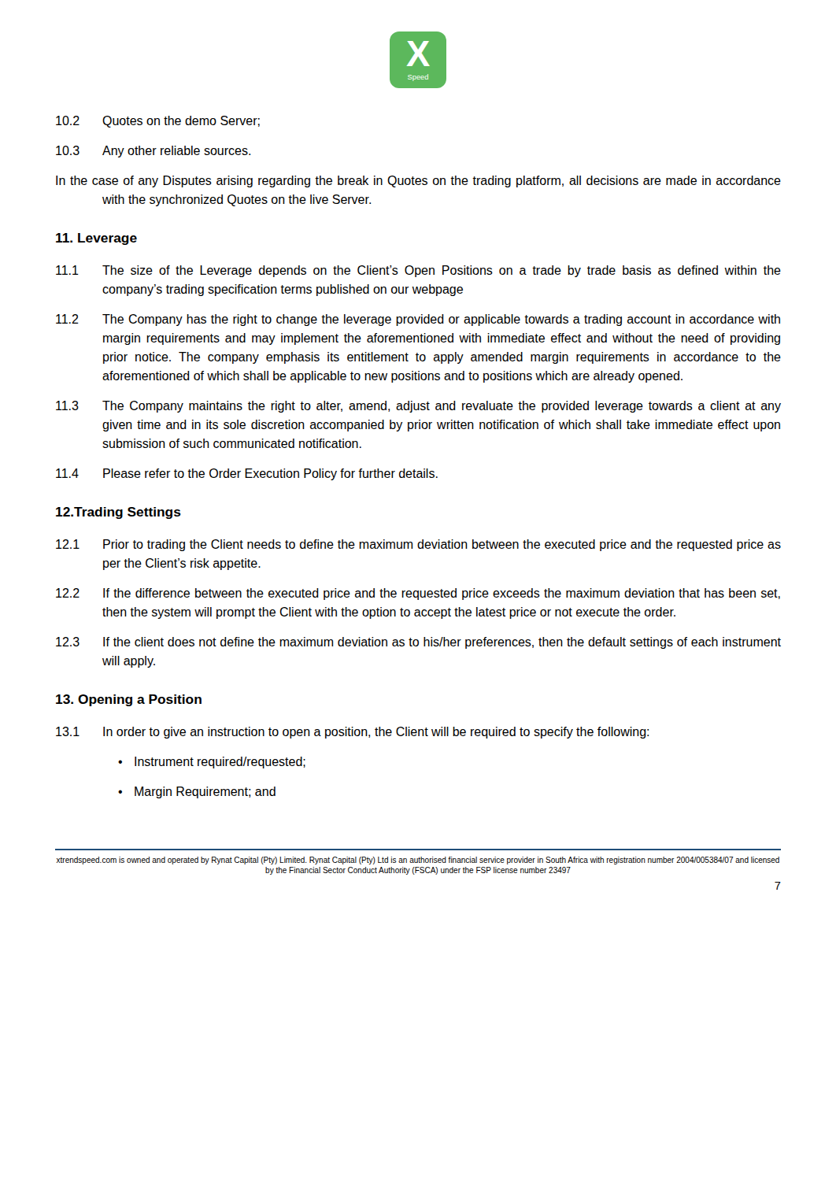X
Speed
10.2 Quotes on the demo Server;
10.3 Any other reliable sources.
In the case of any Disputes arising regarding the break in Quotes on the trading platform, all decisions are made in accordance with the synchronized Quotes on the live Server.
11. Leverage
11.1 The size of the Leverage depends on the Client’s Open Positions on a trade by trade basis as defined within the company’s trading specification terms published on our webpage
11.2 The Company has the right to change the leverage provided or applicable towards a trading account in accordance with margin requirements and may implement the aforementioned with immediate effect and without the need of providing prior notice. The company emphasis its entitlement to apply amended margin requirements in accordance to the aforementioned of which shall be applicable to new positions and to positions which are already opened.
11.3 The Company maintains the right to alter, amend, adjust and revaluate the provided leverage towards a client at any given time and in its sole discretion accompanied by prior written notification of which shall take immediate effect upon submission of such communicated notification.
11.4 Please refer to the Order Execution Policy for further details.
12.Trading Settings
12.1 Prior to trading the Client needs to define the maximum deviation between the executed price and the requested price as per the Client’s risk appetite.
12.2 If the difference between the executed price and the requested price exceeds the maximum deviation that has been set, then the system will prompt the Client with the option to accept the latest price or not execute the order.
12.3 If the client does not define the maximum deviation as to his/her preferences, then the default settings of each instrument will apply.
13. Opening a Position
13.1 In order to give an instruction to open a position, the Client will be required to specify the following:
Instrument required/requested;
Margin Requirement; and
xtrendspeed.com is owned and operated by Rynat Capital (Pty) Limited. Rynat Capital (Pty) Ltd is an authorised financial service provider in South Africa with registration number 2004/005384/07 and licensed by the Financial Sector Conduct Authority (FSCA) under the FSP license number 23497
7